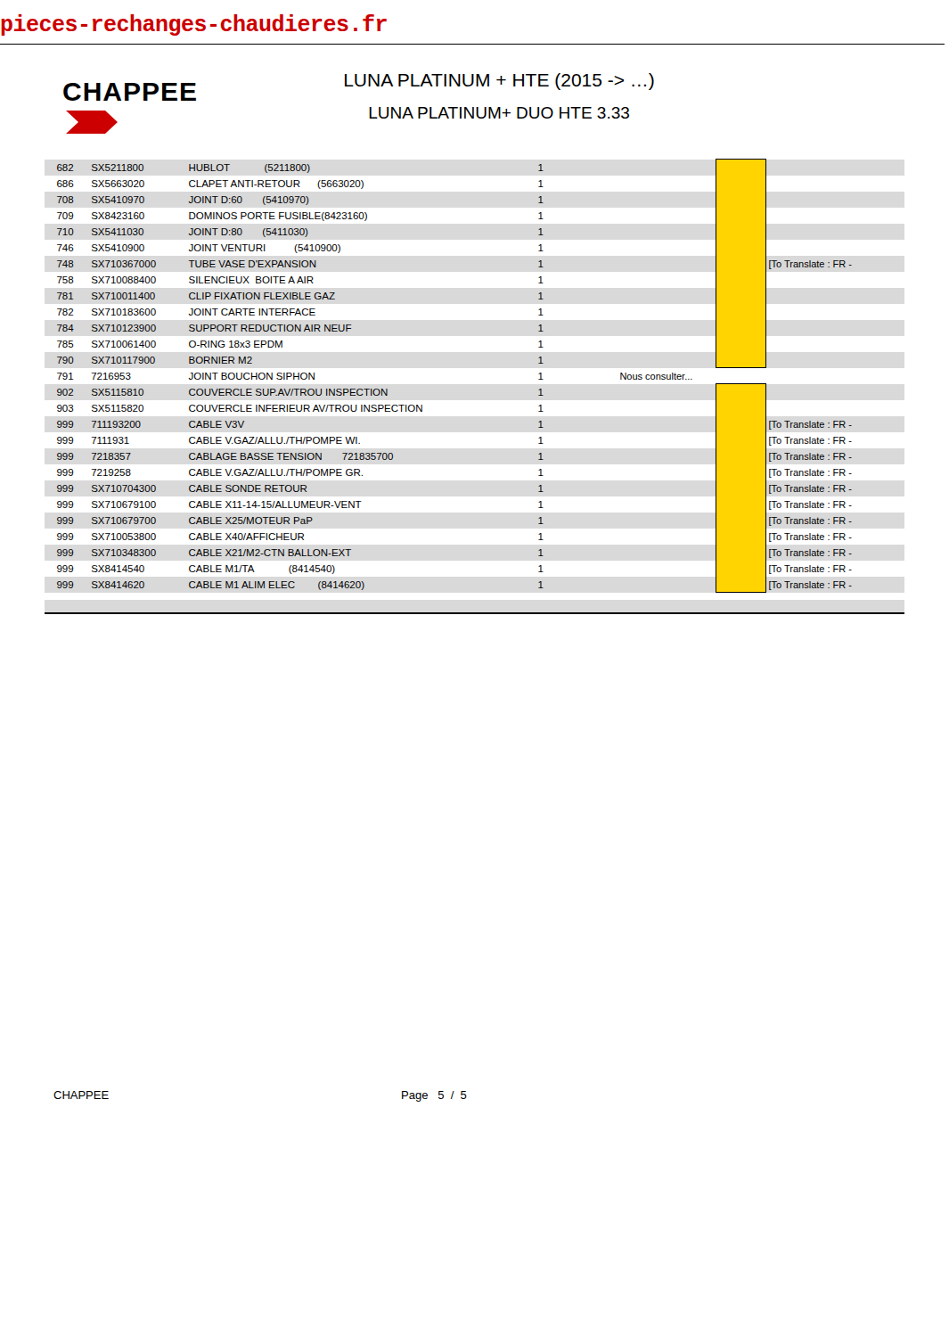pieces-rechanges-chaudieres.fr
CHAPPEE
LUNA PLATINUM + HTE (2015 -> …)
LUNA PLATINUM+ DUO HTE 3.33
| 682 | SX5211800 | HUBLOT (5211800) | 1 | | | |
| 686 | SX5663020 | CLAPET ANTI-RETOUR (5663020) | 1 | | | |
| 708 | SX5410970 | JOINT D:60 (5410970) | 1 | | | |
| 709 | SX8423160 | DOMINOS PORTE FUSIBLE(8423160) | 1 | | | |
| 710 | SX5411030 | JOINT D:80 (5411030) | 1 | | | |
| 746 | SX5410900 | JOINT VENTURI (5410900) | 1 | | | |
| 748 | SX710367000 | TUBE VASE D'EXPANSION | 1 | | | [To Translate : FR - |
| 758 | SX710088400 | SILENCIEUX BOITE A AIR | 1 | | | |
| 781 | SX710011400 | CLIP FIXATION FLEXIBLE GAZ | 1 | | | |
| 782 | SX710183600 | JOINT CARTE INTERFACE | 1 | | | |
| 784 | SX710123900 | SUPPORT REDUCTION AIR NEUF | 1 | | | |
| 785 | SX710061400 | O-RING 18x3 EPDM | 1 | | | |
| 790 | SX710117900 | BORNIER M2 | 1 | | | |
| 791 | 7216953 | JOINT BOUCHON SIPHON | 1 | Nous consulter... | | |
| 902 | SX5115810 | COUVERCLE SUP.AV/TROU INSPECTION | 1 | | | |
| 903 | SX5115820 | COUVERCLE INFERIEUR AV/TROU INSPECTION | 1 | | | |
| 999 | 711193200 | CABLE V3V | 1 | | | [To Translate : FR - |
| 999 | 7111931 | CABLE V.GAZ/ALLU./TH/POMPE WI. | 1 | | | [To Translate : FR - |
| 999 | 7218357 | CABLAGE BASSE TENSION 721835700 | 1 | | | [To Translate : FR - |
| 999 | 7219258 | CABLE V.GAZ/ALLU./TH/POMPE GR. | 1 | | | [To Translate : FR - |
| 999 | SX710704300 | CABLE SONDE RETOUR | 1 | | | [To Translate : FR - |
| 999 | SX710679100 | CABLE X11-14-15/ALLUMEUR-VENT | 1 | | | [To Translate : FR - |
| 999 | SX710679700 | CABLE X25/MOTEUR PaP | 1 | | | [To Translate : FR - |
| 999 | SX710053800 | CABLE X40/AFFICHEUR | 1 | | | [To Translate : FR - |
| 999 | SX710348300 | CABLE X21/M2-CTN BALLON-EXT | 1 | | | [To Translate : FR - |
| 999 | SX8414540 | CABLE M1/TA (8414540) | 1 | | | [To Translate : FR - |
| 999 | SX8414620 | CABLE M1 ALIM ELEC (8414620) | 1 | | | [To Translate : FR - |
CHAPPEE Page 5 / 5